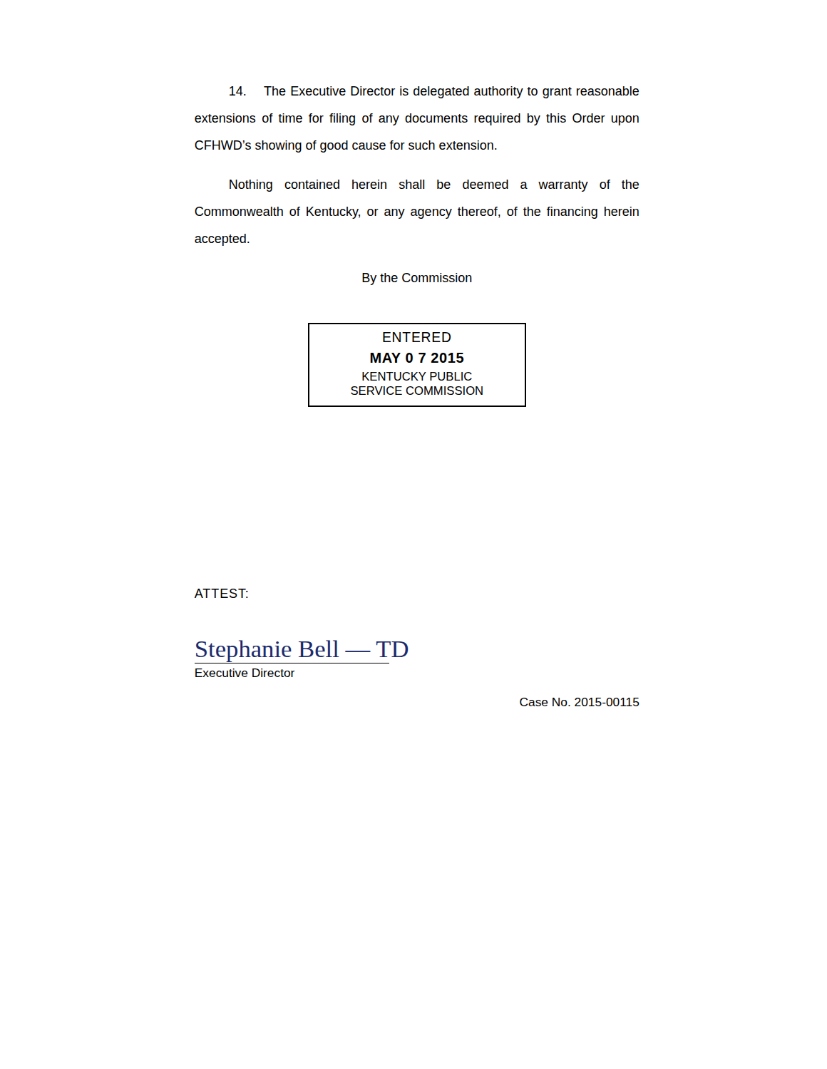14. The Executive Director is delegated authority to grant reasonable extensions of time for filing of any documents required by this Order upon CFHWD’s showing of good cause for such extension.
Nothing contained herein shall be deemed a warranty of the Commonwealth of Kentucky, or any agency thereof, of the financing herein accepted.
By the Commission
ENTERED
MAY 0 7 2015
KENTUCKY PUBLIC
SERVICE COMMISSION
ATTEST:
Stephanie Bell — TD
Executive Director
Case No. 2015-00115